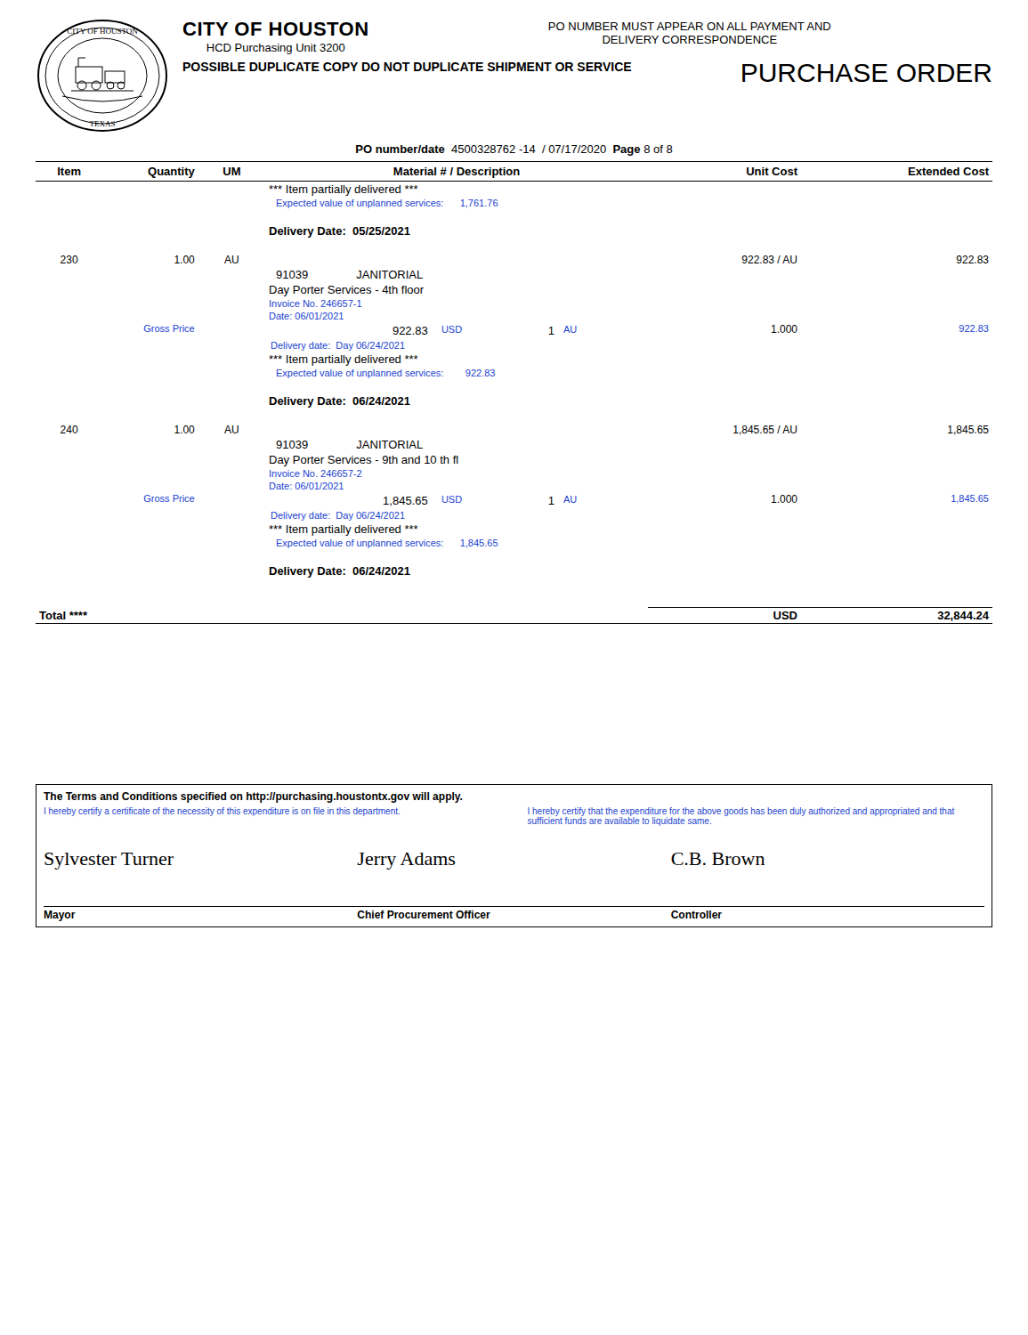CITY OF HOUSTON TEXAS
CITY OF HOUSTON
HCD Purchasing Unit 3200
PO NUMBER MUST APPEAR ON ALL PAYMENT AND
DELIVERY CORRESPONDENCE
POSSIBLE DUPLICATE COPY DO NOT DUPLICATE SHIPMENT OR SERVICE
PURCHASE ORDER
PO number/date 4500328762 -14 / 07/17/2020 Page 8 of 8
| Item | Quantity | UM | Material # / Description | Unit Cost | Extended Cost |
| --- | --- | --- | --- | --- | --- |
| | | | *** Item partially delivered *** | | |
| | | | Expected value of unplanned services: 1,761.76 | | |
| | | | Delivery Date: 05/25/2021 | | |
| 230 | 1.00 | AU | | 922.83 / AU | 922.83 |
| | | | 91039 JANITORIAL | | |
| | | | Day Porter Services - 4th floor | | |
| | | | Invoice No. 246657-1 | | |
| | | | Date: 06/01/2021 | | |
| | Gross Price | | / 922.83 / USD / 1 / AU / | 1.000 | 922.83 |
| | | | Delivery date: Day 06/24/2021 | | |
| | | | *** Item partially delivered *** | | |
| | | | Expected value of unplanned services: 922.83 | | |
| | | | Delivery Date: 06/24/2021 | | |
| 240 | 1.00 | AU | | 1,845.65 / AU | 1,845.65 |
| | | | 91039 JANITORIAL | | |
| | | | Day Porter Services - 9th and 10 th fl | | |
| | | | Invoice No. 246657-2 | | |
| | | | Date: 06/01/2021 | | |
| | Gross Price | | / 1,845.65 / USD / 1 / AU / | 1.000 | 1,845.65 |
| | | | Delivery date: Day 06/24/2021 | | |
| | | | *** Item partially delivered *** | | |
| | | | Expected value of unplanned services: 1,845.65 | | |
| | | | Delivery Date: 06/24/2021 | | |
| Total **** | | USD | 32,844.24 |
The Terms and Conditions specified on http://purchasing.houstontx.gov will apply.
I hereby certify a certificate of the necessity of this expenditure is on file in this department.
I hereby certify that the expenditure for the above goods has been duly authorized and appropriated and that sufficient funds are available to liquidate same.
Sylvester Turner
Jerry Adams
C.B. Brown
Mayor
Chief Procurement Officer
Controller